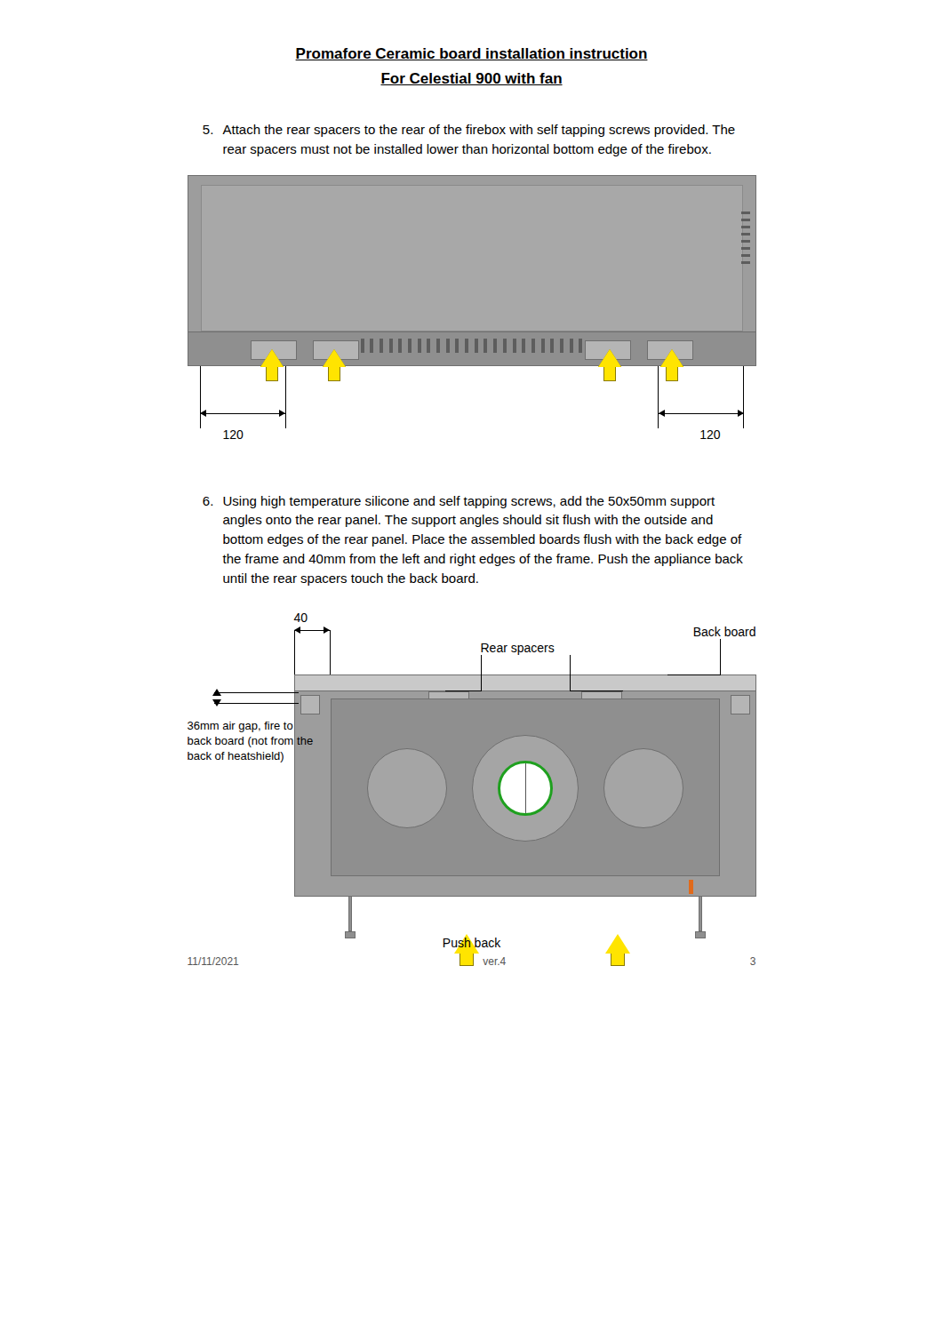Promafore Ceramic board installation instruction
For Celestial 900 with fan
Attach the rear spacers to the rear of the firebox with self tapping screws provided. The rear spacers must not be installed lower than horizontal bottom edge of the firebox.
120
120
Using high temperature silicone and self tapping screws, add the 50x50mm support angles onto the rear panel. The support angles should sit flush with the outside and bottom edges of the rear panel. Place the assembled boards flush with the back edge of the frame and 40mm from the left and right edges of the frame. Push the appliance back until the rear spacers touch the back board.
40
Rear spacers
Back board
36mm air gap, fire to back board (not from the back of heatshield)
Push back
11/11/2021 ver.4 3